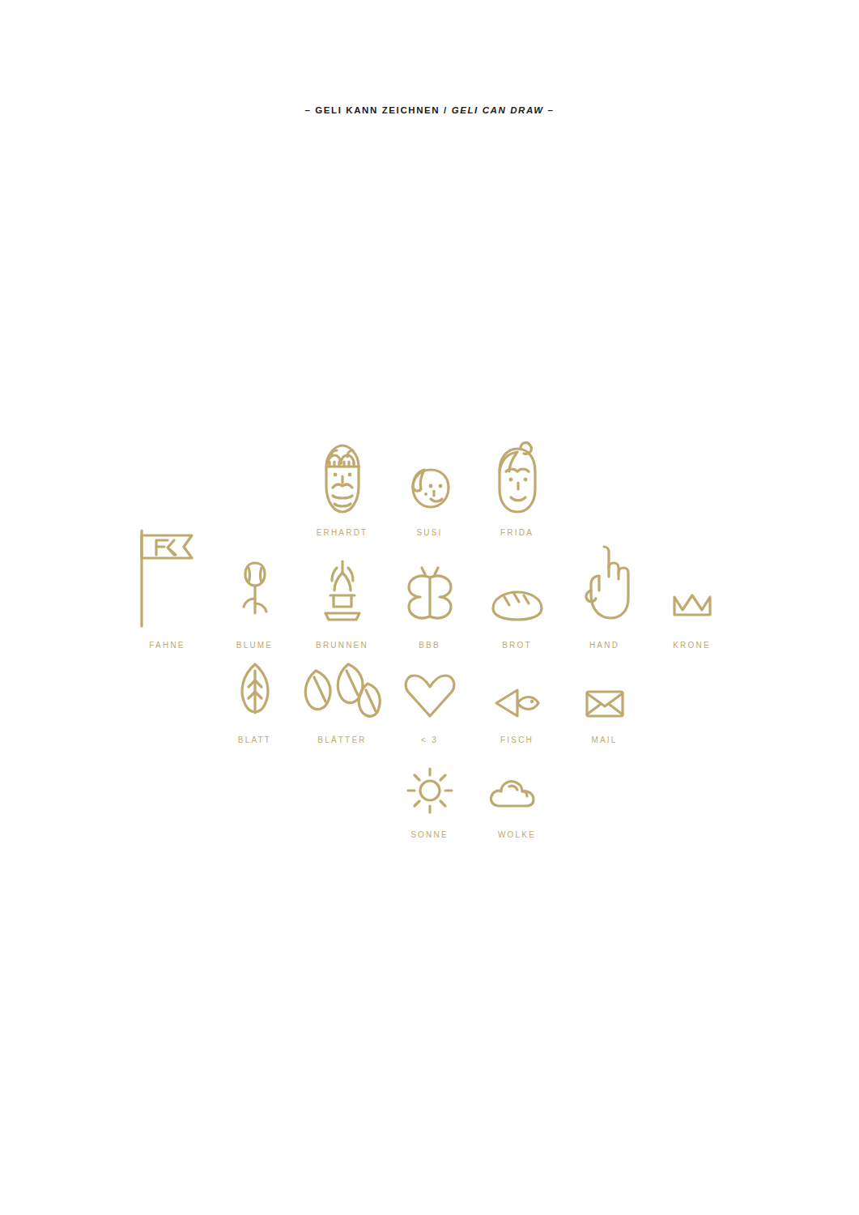– GELI KANN ZEICHNEN / GELI CAN DRAW –
ERHARDT
SUSI
FRIDA
FAHNE
BLUME
BRUNNEN
BBB
BROT
HAND
KRONE
BLATT
BLÄTTER
< 3
FISCH
MAIL
SONNE
WOLKE